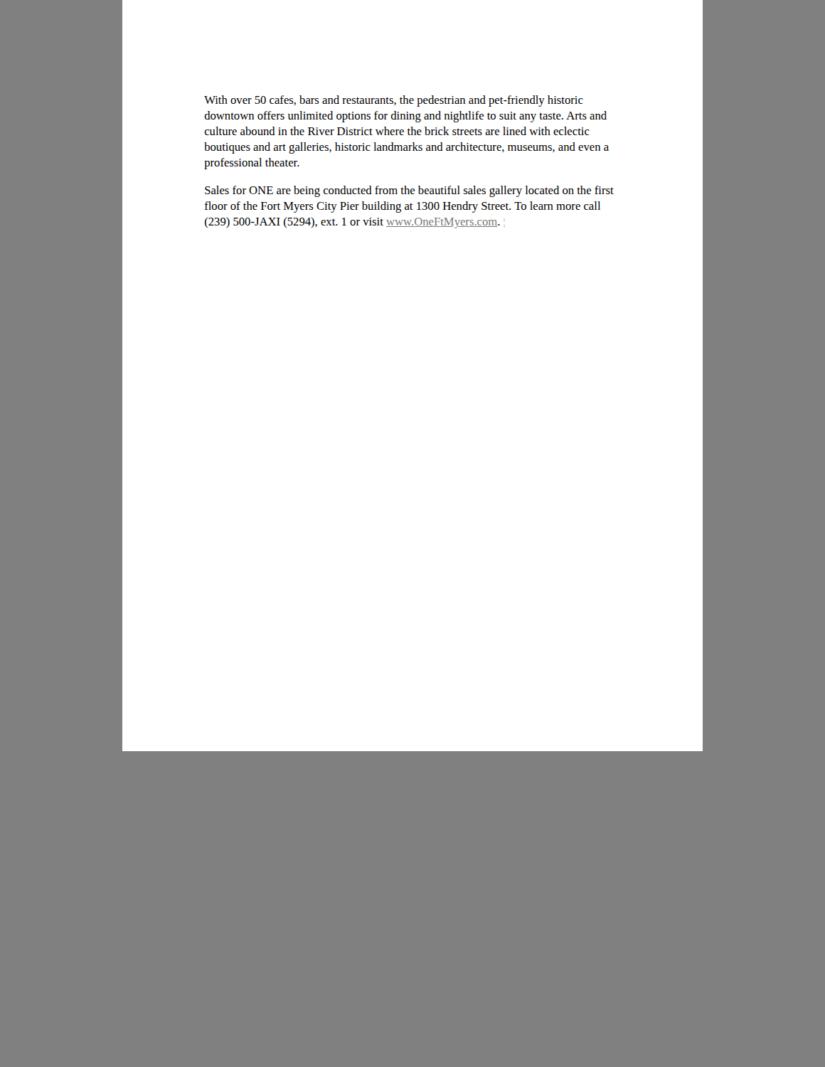With over 50 cafes, bars and restaurants, the pedestrian and pet-friendly historic downtown offers unlimited options for dining and nightlife to suit any taste. Arts and culture abound in the River District where the brick streets are lined with eclectic boutiques and art galleries, historic landmarks and architecture, museums, and even a professional theater.
Sales for ONE are being conducted from the beautiful sales gallery located on the first floor of the Fort Myers City Pier building at 1300 Hendry Street. To learn more call (239) 500-JAXI (5294), ext. 1 or visit www.OneFtMyers.com. ¦